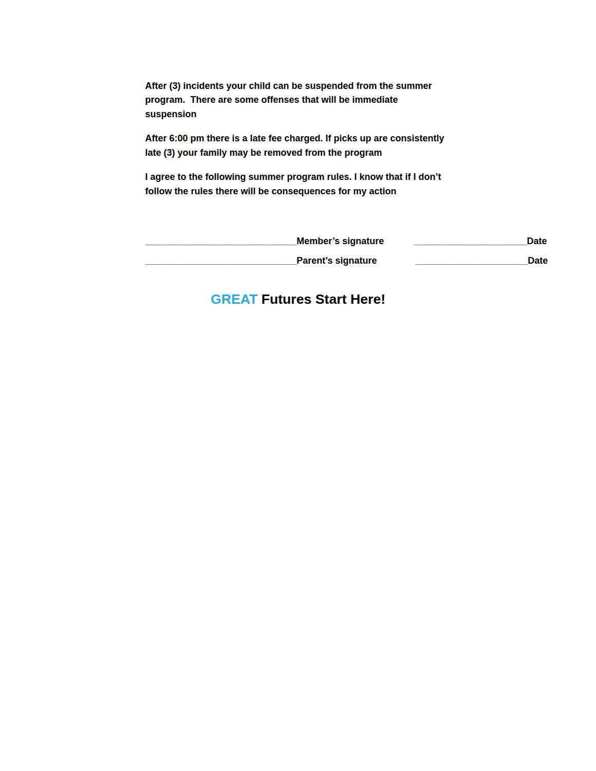After (3) incidents your child can be suspended from the summer program. There are some offenses that will be immediate suspension
After 6:00 pm there is a late fee charged. If picks up are consistently late (3) your family may be removed from the program
I agree to the following summer program rules. I know that if I don’t follow the rules there will be consequences for my action
_______________________________Member’s signature _______________________Date
_______________________________Parent’s signature _______________________Date
GREAT Futures Start Here!